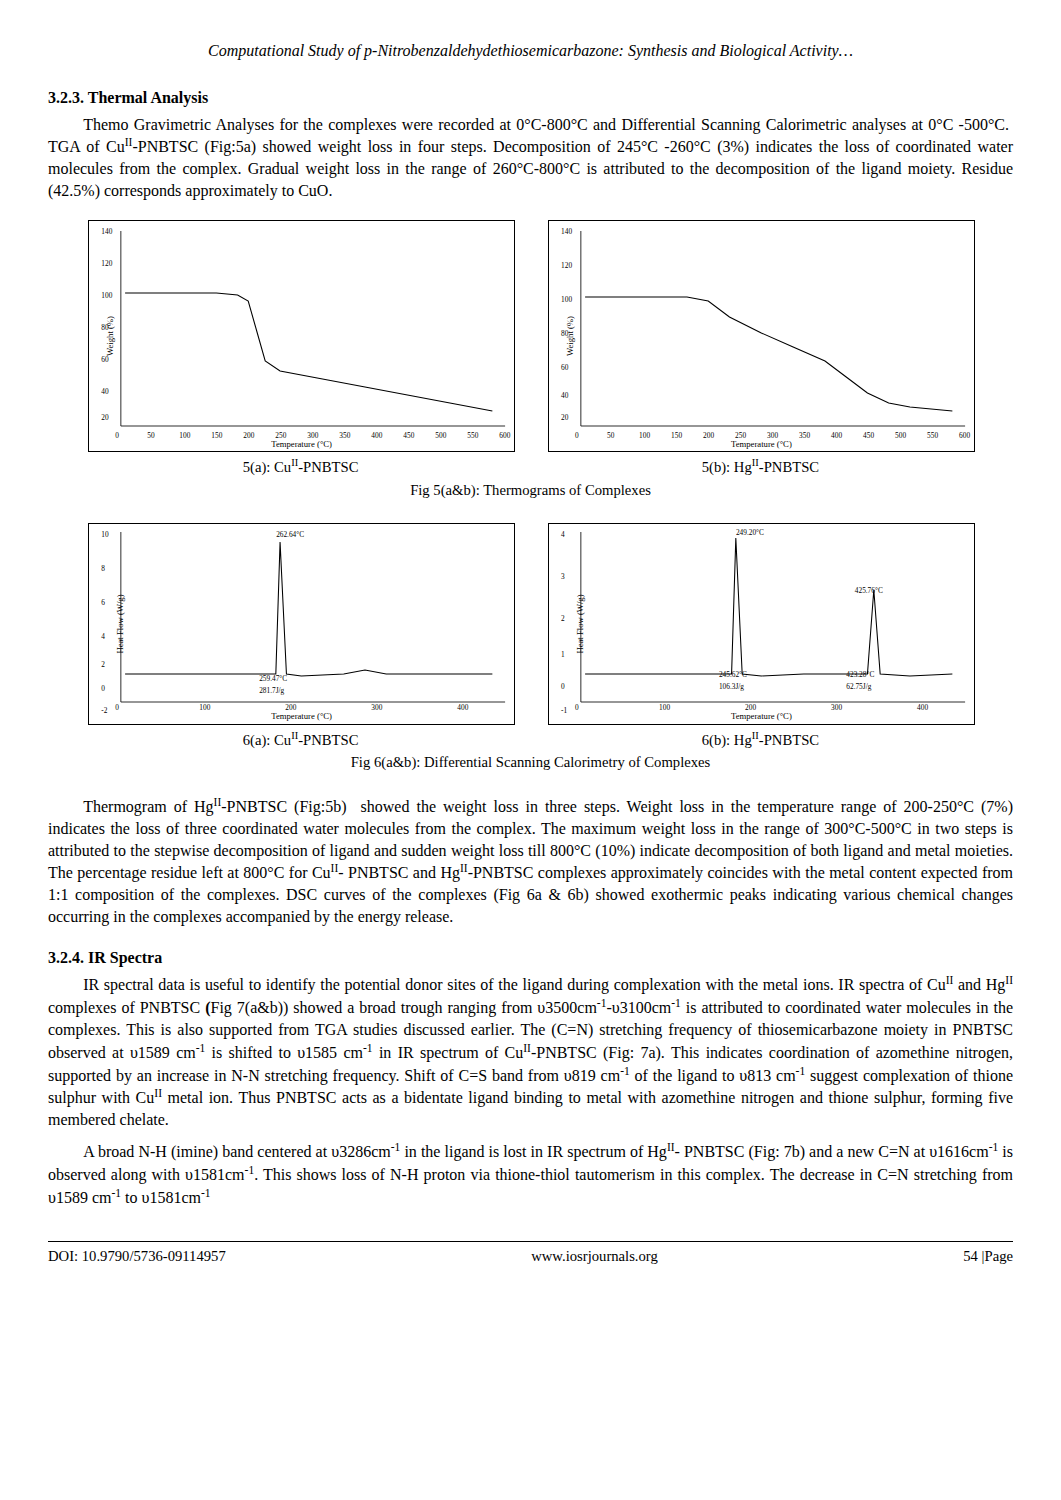Computational Study of p-Nitrobenzaldehydethiosemicarbazone: Synthesis and Biological Activity…
3.2.3. Thermal Analysis
Themo Gravimetric Analyses for the complexes were recorded at 0°C-800°C and Differential Scanning Calorimetric analyses at 0°C -500°C. TGA of CuII-PNBTSC (Fig:5a) showed weight loss in four steps. Decomposition of 245°C -260°C (3%) indicates the loss of coordinated water molecules from the complex. Gradual weight loss in the range of 260°C-800°C is attributed to the decomposition of the ligand moiety. Residue (42.5%) corresponds approximately to CuO.
Weight (%) Temperature (°C) 140 120 100 80 60 40 20 0 50 100 150 200 250 300 350 400 450 500 550 600 650 700 750 800
5(a): CuII-PNBTSC
Weight (%) Temperature (°C) 140 120 100 80 60 40 20 0 50 100 150 200 250 300 350 400 450 500 550 600 650 700 750 800
5(b): HgII-PNBTSC
Fig 5(a&b): Thermograms of Complexes
Heat Flow (W/g) Temperature (°C) 10 8 6 4 2 0 -2 0 100 200 300 400 500 262.64°C 259.47°C 281.7J/g
6(a): CuII-PNBTSC
Heat Flow (W/g) Temperature (°C) 4 3 2 1 0 -1 0 100 200 300 400 500 249.20°C 425.76°C 245.62°C 106.3J/g 423.28°C 62.75J/g
6(b): HgII-PNBTSC
Fig 6(a&b): Differential Scanning Calorimetry of Complexes
Thermogram of HgII-PNBTSC (Fig:5b) showed the weight loss in three steps. Weight loss in the temperature range of 200-250°C (7%) indicates the loss of three coordinated water molecules from the complex. The maximum weight loss in the range of 300°C-500°C in two steps is attributed to the stepwise decomposition of ligand and sudden weight loss till 800°C (10%) indicate decomposition of both ligand and metal moieties. The percentage residue left at 800°C for CuII- PNBTSC and HgII-PNBTSC complexes approximately coincides with the metal content expected from 1:1 composition of the complexes. DSC curves of the complexes (Fig 6a & 6b) showed exothermic peaks indicating various chemical changes occurring in the complexes accompanied by the energy release.
3.2.4. IR Spectra
IR spectral data is useful to identify the potential donor sites of the ligand during complexation with the metal ions. IR spectra of CuII and HgII complexes of PNBTSC (Fig 7(a&b)) showed a broad trough ranging from υ3500cm-1-υ3100cm-1 is attributed to coordinated water molecules in the complexes. This is also supported from TGA studies discussed earlier. The (C=N) stretching frequency of thiosemicarbazone moiety in PNBTSC observed at υ1589 cm-1 is shifted to υ1585 cm-1 in IR spectrum of CuII-PNBTSC (Fig: 7a). This indicates coordination of azomethine nitrogen, supported by an increase in N-N stretching frequency. Shift of C=S band from υ819 cm-1 of the ligand to υ813 cm-1 suggest complexation of thione sulphur with CuII metal ion. Thus PNBTSC acts as a bidentate ligand binding to metal with azomethine nitrogen and thione sulphur, forming five membered chelate.
A broad N-H (imine) band centered at υ3286cm-1 in the ligand is lost in IR spectrum of HgII- PNBTSC (Fig: 7b) and a new C=N at υ1616cm-1 is observed along with υ1581cm-1. This shows loss of N-H proton via thione-thiol tautomerism in this complex. The decrease in C=N stretching from υ1589 cm-1 to υ1581cm-1
DOI: 10.9790/5736-09114957 www.iosrjournals.org 54 |Page